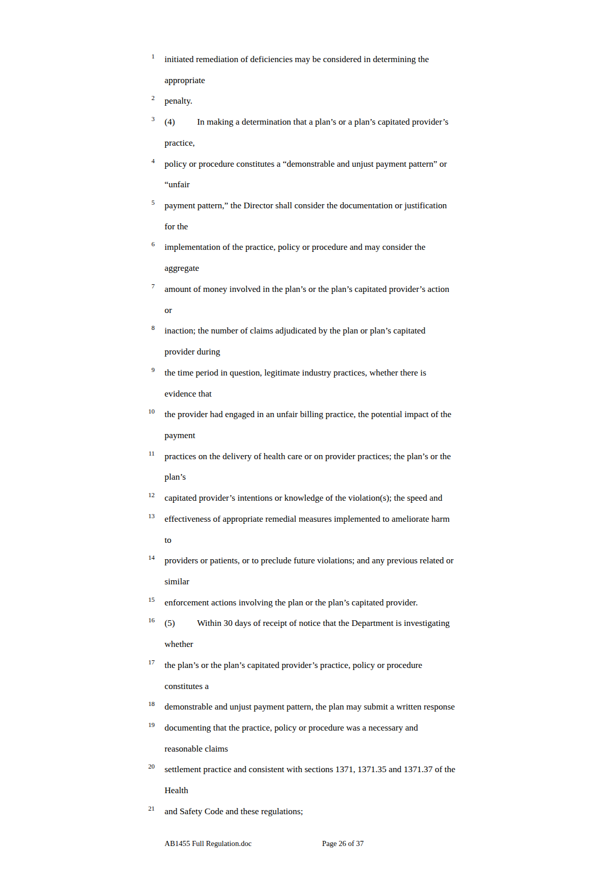initiated remediation of deficiencies may be considered in determining the appropriate
penalty.
(4) In making a determination that a plan’s or a plan’s capitated provider’s practice,
policy or procedure constitutes a “demonstrable and unjust payment pattern” or “unfair
payment pattern,” the Director shall consider the documentation or justification for the
implementation of the practice, policy or procedure and may consider the aggregate
amount of money involved in the plan’s or the plan’s capitated provider’s action or
inaction; the number of claims adjudicated by the plan or plan’s capitated provider during
the time period in question, legitimate industry practices, whether there is evidence that
the provider had engaged in an unfair billing practice, the potential impact of the payment
practices on the delivery of health care or on provider practices; the plan’s or the plan’s
capitated provider’s intentions or knowledge of the violation(s); the speed and
effectiveness of appropriate remedial measures implemented to ameliorate harm to
providers or patients, or to preclude future violations; and any previous related or similar
enforcement actions involving the plan or the plan’s capitated provider.
(5) Within 30 days of receipt of notice that the Department is investigating whether
the plan’s or the plan’s capitated provider’s practice, policy or procedure constitutes a
demonstrable and unjust payment pattern, the plan may submit a written response
documenting that the practice, policy or procedure was a necessary and reasonable claims
settlement practice and consistent with sections 1371, 1371.35 and 1371.37 of the Health
and Safety Code and these regulations;
AB1455 Full Regulation.doc Page 26 of 37